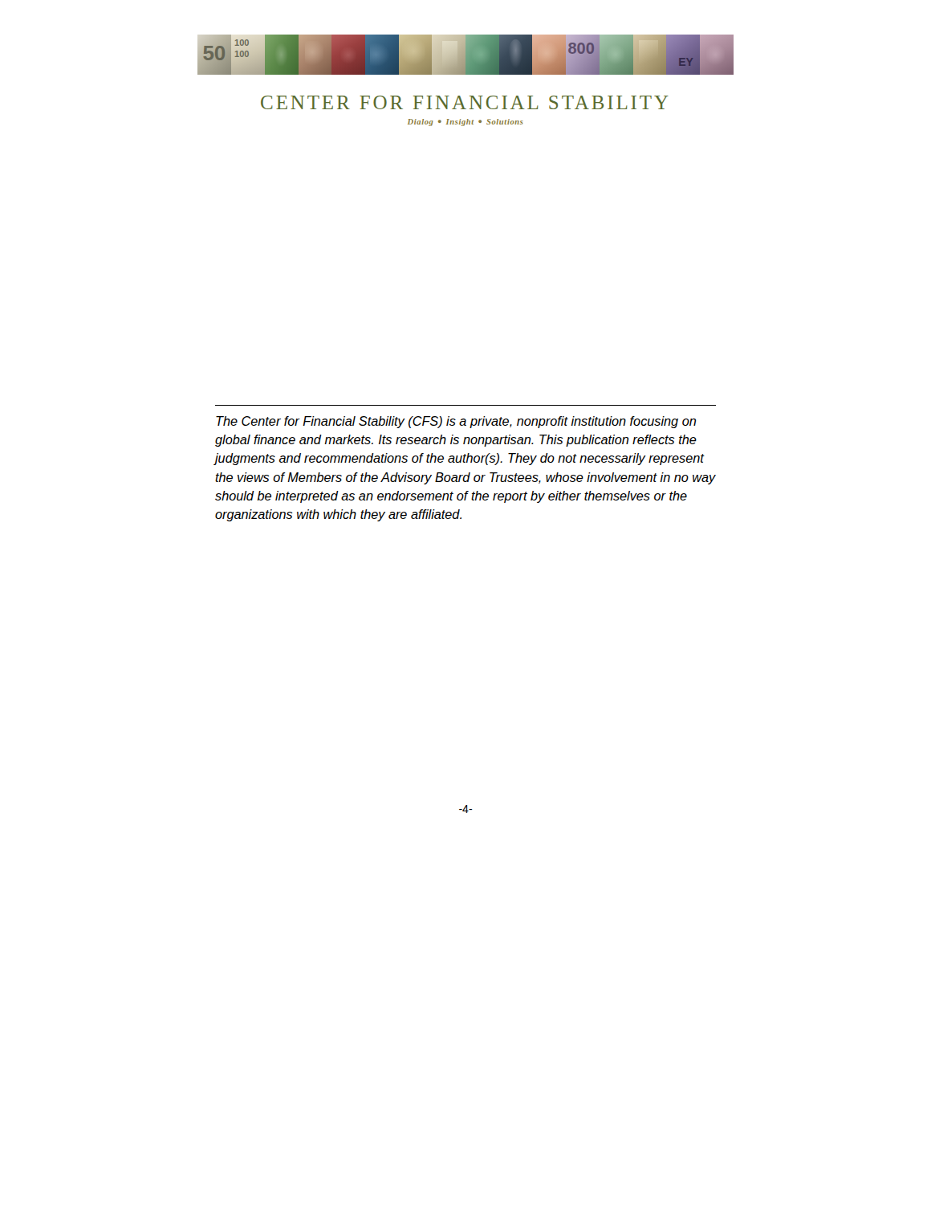CENTER FOR FINANCIAL STABILITY
Dialog●Insight●Solutions
The Center for Financial Stability (CFS) is a private, nonprofit institution focusing on global finance and markets. Its research is nonpartisan. This publication reflects the judgments and recommendations of the author(s). They do not necessarily represent the views of Members of the Advisory Board or Trustees, whose involvement in no way should be interpreted as an endorsement of the report by either themselves or the organizations with which they are affiliated.
-4-